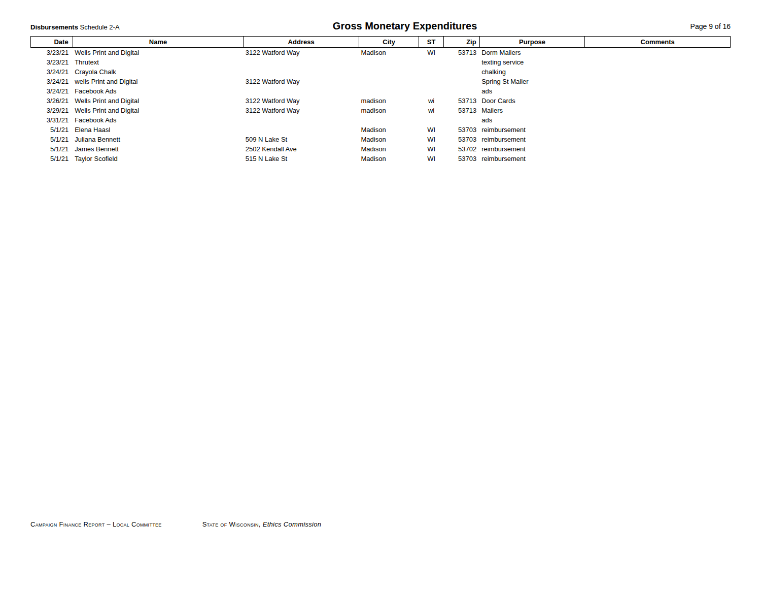Disbursements Schedule 2-A
Gross Monetary Expenditures
Page 9 of 16
| Date | Name | Address | City | ST | Zip | Purpose | Comments |
| --- | --- | --- | --- | --- | --- | --- | --- |
| 3/23/21 | Wells Print and Digital | 3122 Watford Way | Madison | WI | 53713 | Dorm Mailers | |
| 3/23/21 | Thrutext | | | | | texting service | |
| 3/24/21 | Crayola Chalk | | | | | chalking | |
| 3/24/21 | wells Print and Digital | 3122 Watford Way | | | | Spring St Mailer | |
| 3/24/21 | Facebook Ads | | | | | ads | |
| 3/26/21 | Wells Print and Digital | 3122 Watford Way | madison | wi | 53713 | Door Cards | |
| 3/29/21 | Wells Print and Digital | 3122 Watford Way | madison | wi | 53713 | Mailers | |
| 3/31/21 | Facebook Ads | | | | | ads | |
| 5/1/21 | Elena Haasl | | Madison | WI | 53703 | reimbursement | |
| 5/1/21 | Juliana Bennett | 509 N Lake St | Madison | WI | 53703 | reimbursement | |
| 5/1/21 | James Bennett | 2502 Kendall Ave | Madison | WI | 53702 | reimbursement | |
| 5/1/21 | Taylor Scofield | 515 N Lake St | Madison | WI | 53703 | reimbursement | |
Campaign Finance Report – Local Committee
State of Wisconsin, Ethics Commission